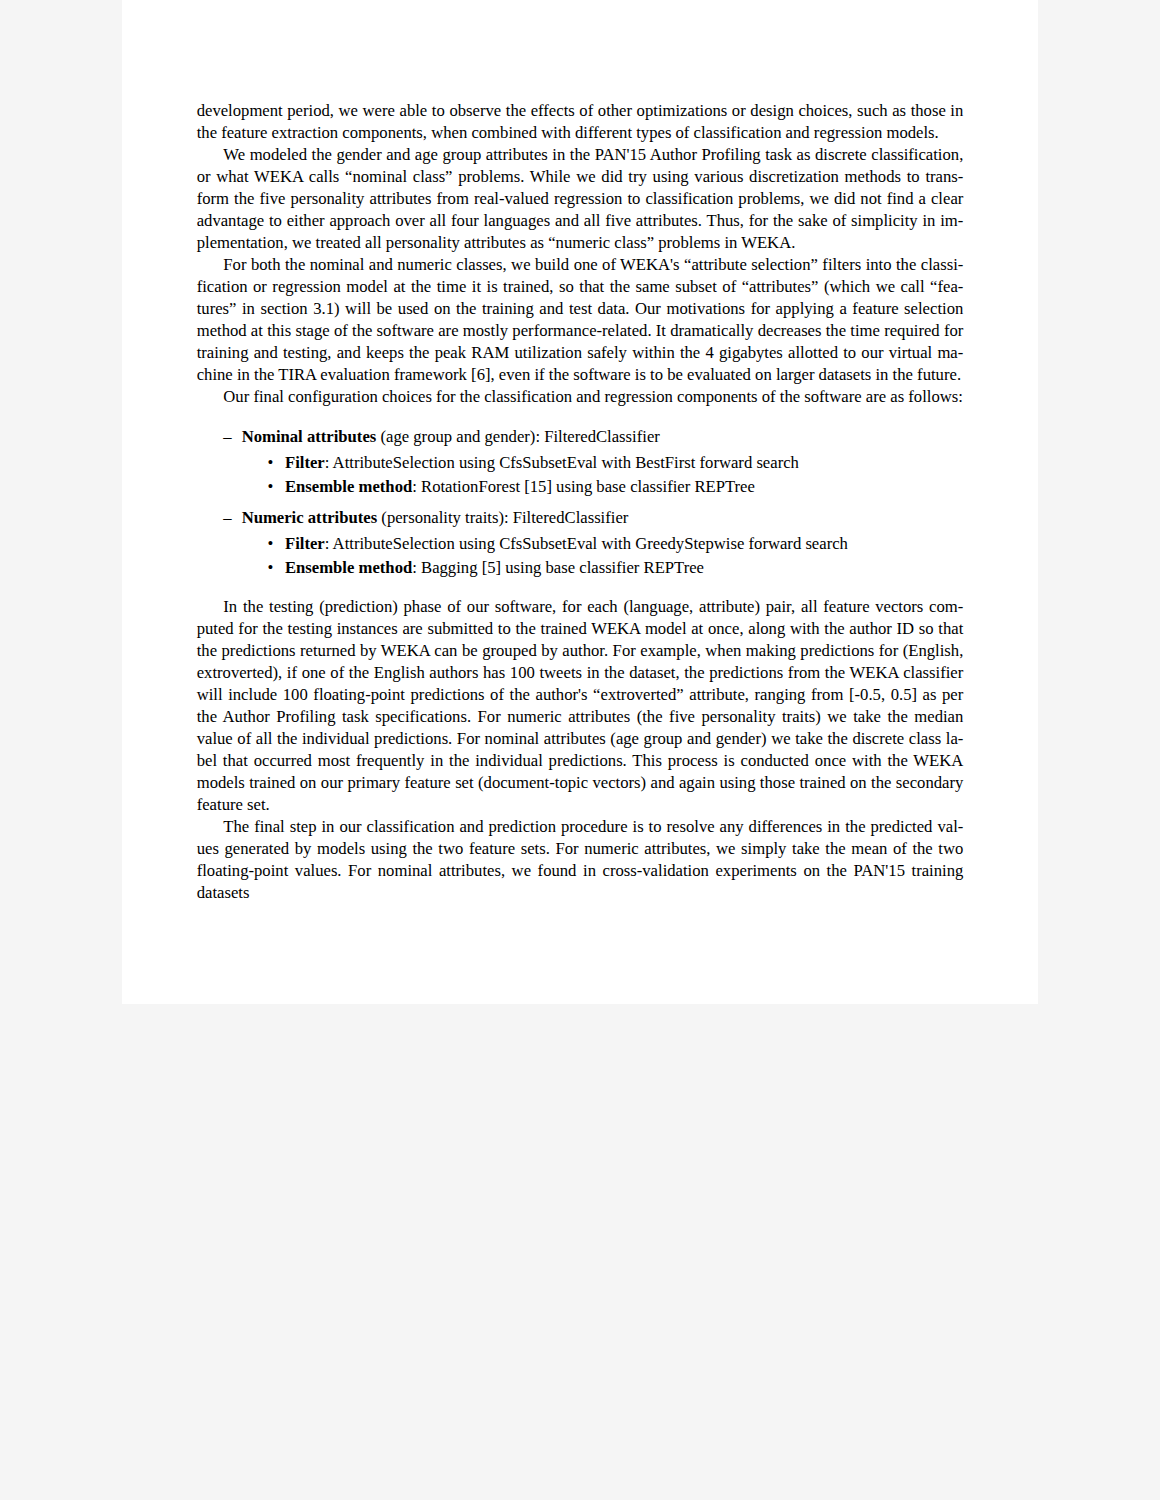development period, we were able to observe the effects of other optimizations or design choices, such as those in the feature extraction components, when combined with different types of classification and regression models.
We modeled the gender and age group attributes in the PAN'15 Author Profiling task as discrete classification, or what WEKA calls “nominal class” problems. While we did try using various discretization methods to transform the five personality attributes from real-valued regression to classification problems, we did not find a clear advantage to either approach over all four languages and all five attributes. Thus, for the sake of simplicity in implementation, we treated all personality attributes as “numeric class” problems in WEKA.
For both the nominal and numeric classes, we build one of WEKA's “attribute selection” filters into the classification or regression model at the time it is trained, so that the same subset of “attributes” (which we call “features” in section 3.1) will be used on the training and test data. Our motivations for applying a feature selection method at this stage of the software are mostly performance-related. It dramatically decreases the time required for training and testing, and keeps the peak RAM utilization safely within the 4 gigabytes allotted to our virtual machine in the TIRA evaluation framework [6], even if the software is to be evaluated on larger datasets in the future.
Our final configuration choices for the classification and regression components of the software are as follows:
Nominal attributes (age group and gender): FilteredClassifier
Filter: AttributeSelection using CfsSubsetEval with BestFirst forward search
Ensemble method: RotationForest [15] using base classifier REPTree
Numeric attributes (personality traits): FilteredClassifier
Filter: AttributeSelection using CfsSubsetEval with GreedyStepwise forward search
Ensemble method: Bagging [5] using base classifier REPTree
In the testing (prediction) phase of our software, for each (language, attribute) pair, all feature vectors computed for the testing instances are submitted to the trained WEKA model at once, along with the author ID so that the predictions returned by WEKA can be grouped by author. For example, when making predictions for (English, extroverted), if one of the English authors has 100 tweets in the dataset, the predictions from the WEKA classifier will include 100 floating-point predictions of the author's “extroverted” attribute, ranging from [-0.5, 0.5] as per the Author Profiling task specifications. For numeric attributes (the five personality traits) we take the median value of all the individual predictions. For nominal attributes (age group and gender) we take the discrete class label that occurred most frequently in the individual predictions. This process is conducted once with the WEKA models trained on our primary feature set (document-topic vectors) and again using those trained on the secondary feature set.
The final step in our classification and prediction procedure is to resolve any differences in the predicted values generated by models using the two feature sets. For numeric attributes, we simply take the mean of the two floating-point values. For nominal attributes, we found in cross-validation experiments on the PAN'15 training datasets